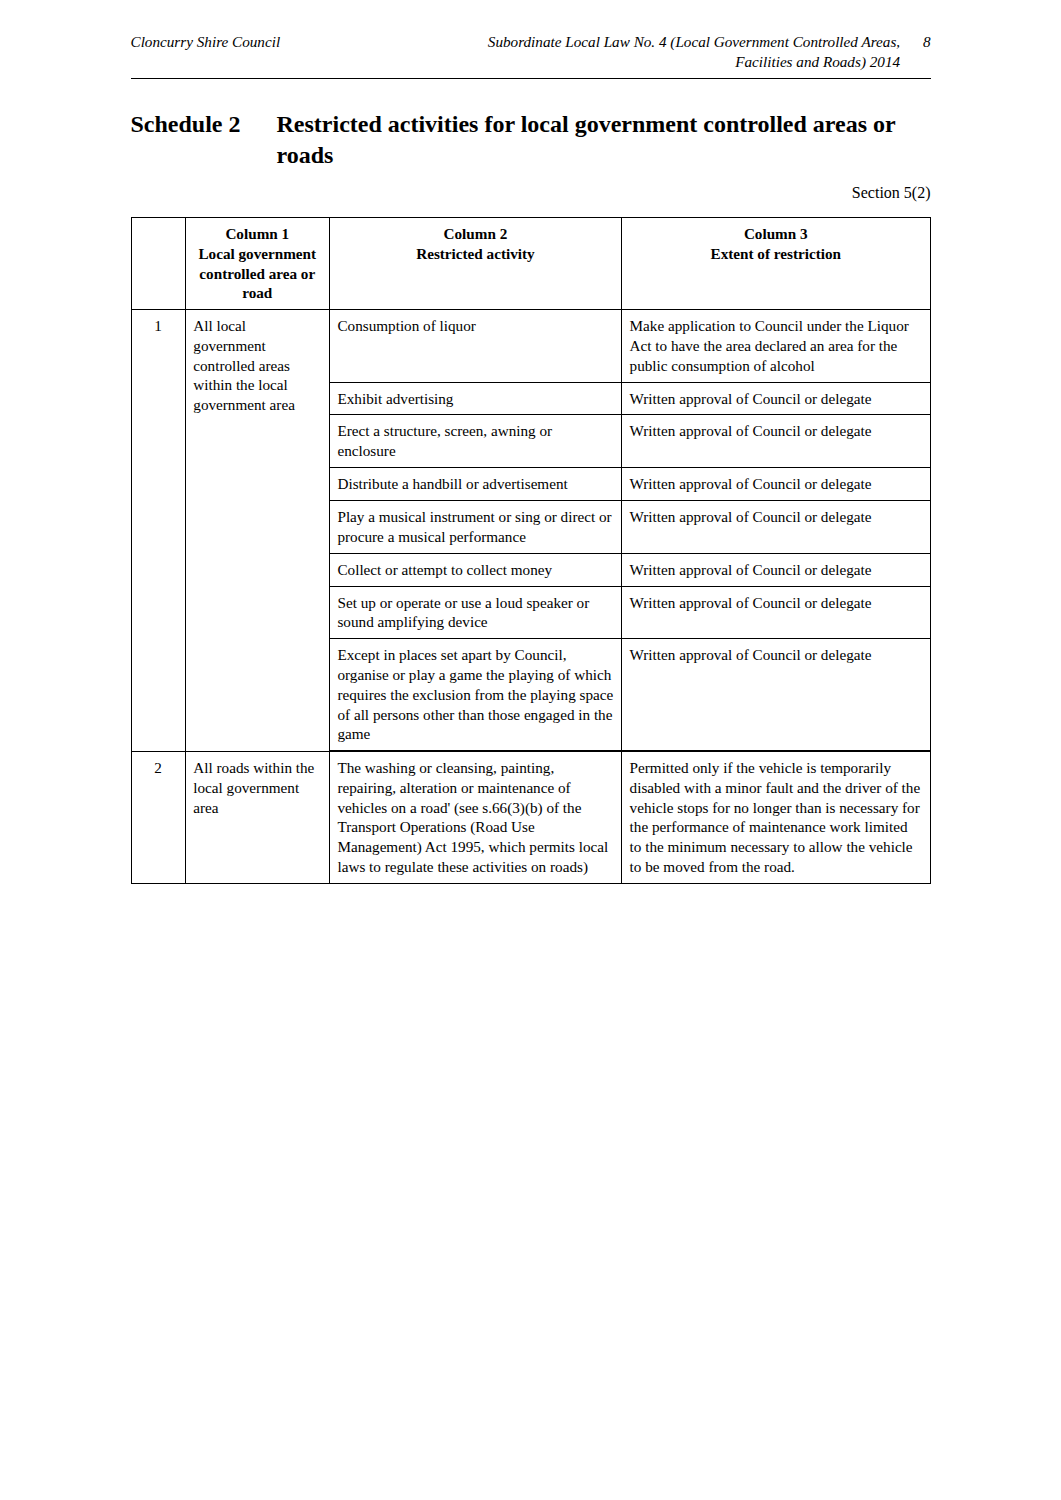Cloncurry Shire Council
Subordinate Local Law No. 4 (Local Government Controlled Areas,
Facilities and Roads) 2014
8
Schedule 2 Restricted activities for local government controlled areas or roads
Section 5(2)
| | Column 1 Local government controlled area or road | Column 2 Restricted activity | Column 3 Extent of restriction |
| --- | --- | --- | --- |
| 1 | All local government controlled areas within the local government area | Consumption of liquor | Make application to Council under the Liquor Act to have the area declared an area for the public consumption of alcohol |
| Exhibit advertising | Written approval of Council or delegate |
| Erect a structure, screen, awning or enclosure | Written approval of Council or delegate |
| Distribute a handbill or advertisement | Written approval of Council or delegate |
| Play a musical instrument or sing or direct or procure a musical performance | Written approval of Council or delegate |
| Collect or attempt to collect money | Written approval of Council or delegate |
| Set up or operate or use a loud speaker or sound amplifying device | Written approval of Council or delegate |
| Except in places set apart by Council, organise or play a game the playing of which requires the exclusion from the playing space of all persons other than those engaged in the game | Written approval of Council or delegate |
| 2 | All roads within the local government area | The washing or cleansing, painting, repairing, alteration or maintenance of vehicles on a road' (see s.66(3)(b) of the Transport Operations (Road Use Management) Act 1995, which permits local laws to regulate these activities on roads) | Permitted only if the vehicle is temporarily disabled with a minor fault and the driver of the vehicle stops for no longer than is necessary for the performance of maintenance work limited to the minimum necessary to allow the vehicle to be moved from the road. |